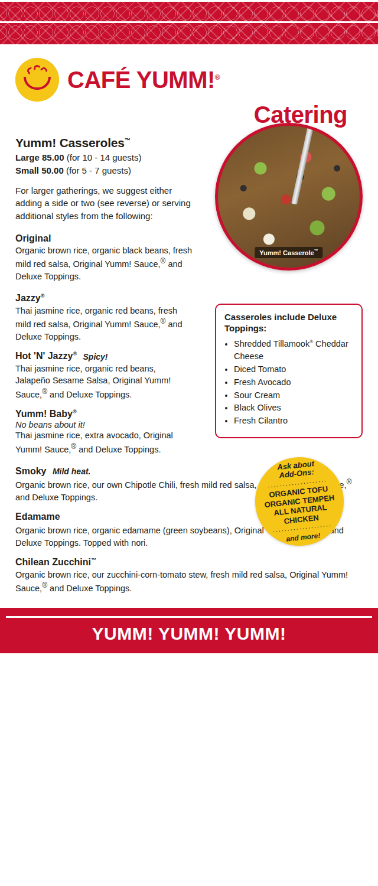CAFÉ YUMM!®
Catering
Yumm! Casserole™
Yumm! Casseroles™
Large 85.00 (for 10 - 14 guests)
Small 50.00 (for 5 - 7 guests)
For larger gatherings, we suggest either adding a side or two (see reverse) or serving additional styles from the following:
Original
Organic brown rice, organic black beans, fresh mild red salsa, Original Yumm! Sauce,® and Deluxe Toppings.
Casseroles include Deluxe Toppings:
Shredded Tillamook® Cheddar Cheese
Diced Tomato
Fresh Avocado
Sour Cream
Black Olives
Fresh Cilantro
Ask about
Add-Ons:
....................
Organic Tofu
Organic Tempeh
All Natural Chicken
....................
and more!
Jazzy®
Thai jasmine rice, organic red beans, fresh mild red salsa, Original Yumm! Sauce,® and Deluxe Toppings.
Hot 'N' Jazzy® Spicy!
Thai jasmine rice, organic red beans, Jalapeño Sesame Salsa, Original Yumm! Sauce,® and Deluxe Toppings.
Yumm! Baby®
No beans about it!
Thai jasmine rice, extra avocado, Original Yumm! Sauce,® and Deluxe Toppings.
Smoky Mild heat.
Organic brown rice, our own Chipotle Chili, fresh mild red salsa, Original Yumm! Sauce,® and Deluxe Toppings.
Edamame
Organic brown rice, organic edamame (green soybeans), Original Yumm! Sauce,® and Deluxe Toppings. Topped with nori.
Chilean Zucchini™
Organic brown rice, our zucchini-corn-tomato stew, fresh mild red salsa, Original Yumm! Sauce,® and Deluxe Toppings.
YUMM! YUMM! YUMM!